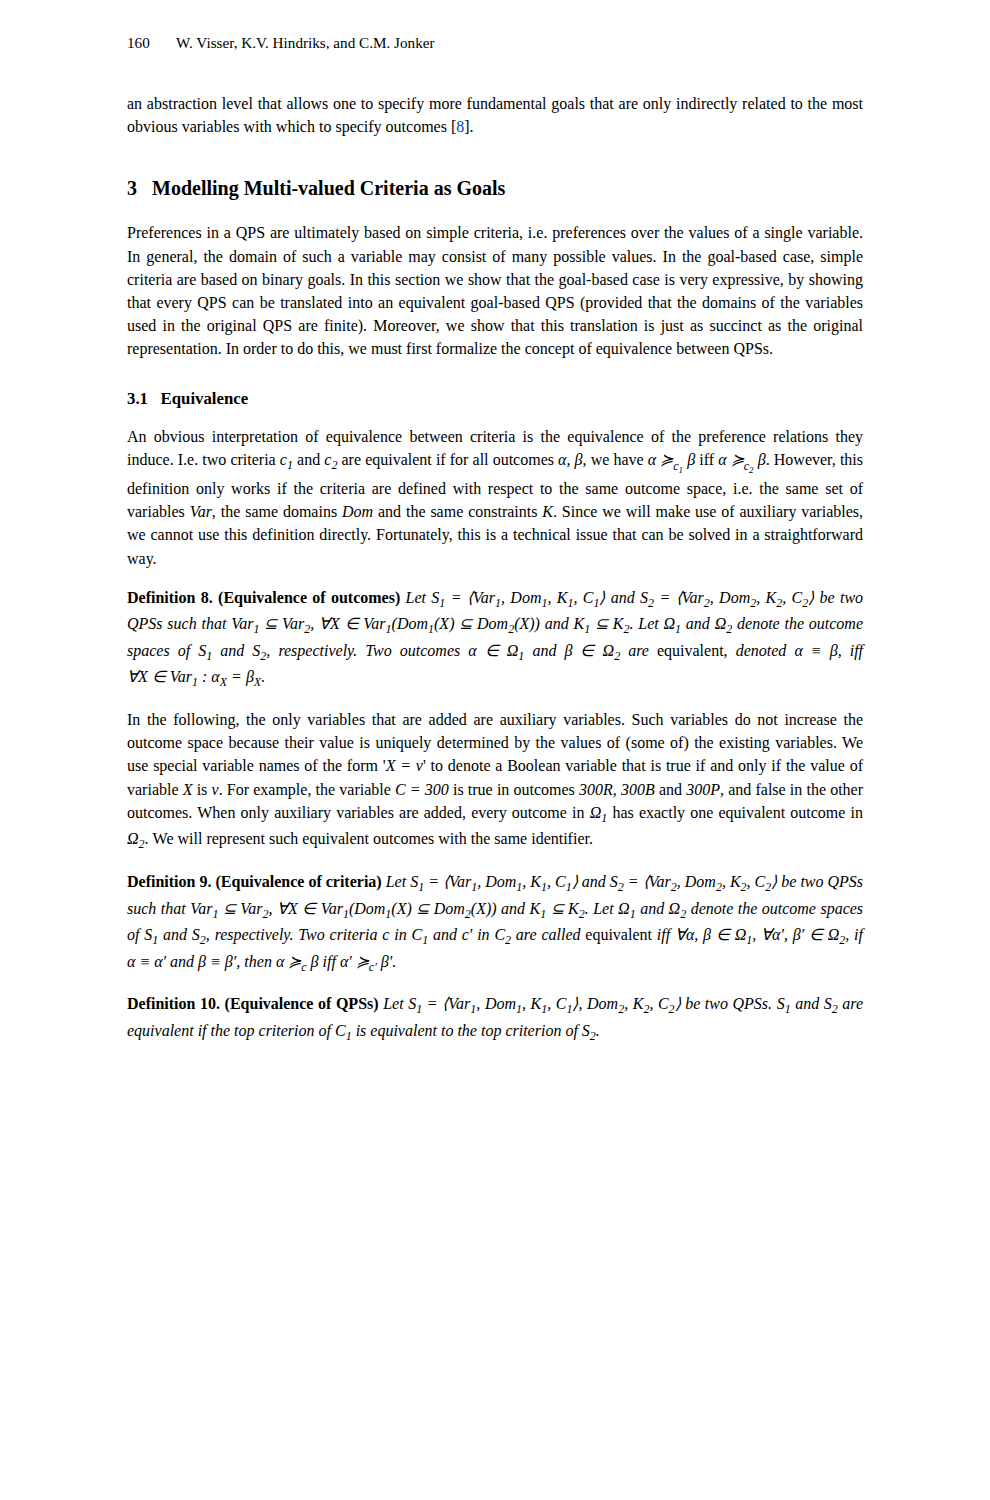160 W. Visser, K.V. Hindriks, and C.M. Jonker
an abstraction level that allows one to specify more fundamental goals that are only indirectly related to the most obvious variables with which to specify outcomes [8].
3 Modelling Multi-valued Criteria as Goals
Preferences in a QPS are ultimately based on simple criteria, i.e. preferences over the values of a single variable. In general, the domain of such a variable may consist of many possible values. In the goal-based case, simple criteria are based on binary goals. In this section we show that the goal-based case is very expressive, by showing that every QPS can be translated into an equivalent goal-based QPS (provided that the domains of the variables used in the original QPS are finite). Moreover, we show that this translation is just as succinct as the original representation. In order to do this, we must first formalize the concept of equivalence between QPSs.
3.1 Equivalence
An obvious interpretation of equivalence between criteria is the equivalence of the preference relations they induce. I.e. two criteria c1 and c2 are equivalent if for all outcomes α, β, we have α ≽c1 β iff α ≽c2 β. However, this definition only works if the criteria are defined with respect to the same outcome space, i.e. the same set of variables Var, the same domains Dom and the same constraints K. Since we will make use of auxiliary variables, we cannot use this definition directly. Fortunately, this is a technical issue that can be solved in a straightforward way.
Definition 8. (Equivalence of outcomes) Let S1 = ⟨Var1, Dom1, K1, C1⟩ and S2 = ⟨Var2, Dom2, K2, C2⟩ be two QPSs such that Var1 ⊆ Var2, ∀X ∈ Var1(Dom1(X) ⊆ Dom2(X)) and K1 ⊆ K2. Let Ω1 and Ω2 denote the outcome spaces of S1 and S2, respectively. Two outcomes α ∈ Ω1 and β ∈ Ω2 are equivalent, denoted α ≡ β, iff ∀X ∈ Var1 : αX = βX.
In the following, the only variables that are added are auxiliary variables. Such variables do not increase the outcome space because their value is uniquely determined by the values of (some of) the existing variables. We use special variable names of the form 'X = v' to denote a Boolean variable that is true if and only if the value of variable X is v. For example, the variable C = 300 is true in outcomes 300R, 300B and 300P, and false in the other outcomes. When only auxiliary variables are added, every outcome in Ω1 has exactly one equivalent outcome in Ω2. We will represent such equivalent outcomes with the same identifier.
Definition 9. (Equivalence of criteria) Let S1 = ⟨Var1, Dom1, K1, C1⟩ and S2 = ⟨Var2, Dom2, K2, C2⟩ be two QPSs such that Var1 ⊆ Var2, ∀X ∈ Var1(Dom1(X) ⊆ Dom2(X)) and K1 ⊆ K2. Let Ω1 and Ω2 denote the outcome spaces of S1 and S2, respectively. Two criteria c in C1 and c′ in C2 are called equivalent iff ∀α, β ∈ Ω1, ∀α′, β′ ∈ Ω2, if α ≡ α′ and β ≡ β′, then α ≽c β iff α′ ≽c′ β′.
Definition 10. (Equivalence of QPSs) Let S1 = ⟨Var1, Dom1, K1, C1⟩, Dom2, K2, C2⟩ be two QPSs. S1 and S2 are equivalent if the top criterion of C1 is equivalent to the top criterion of S2.